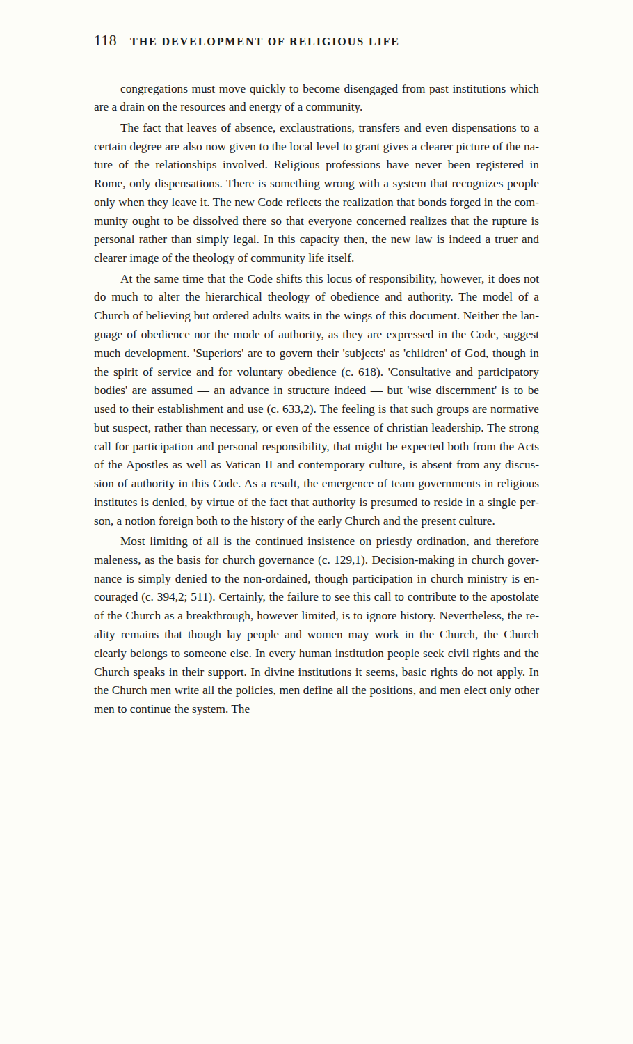118
The Development of Religious Life
congregations must move quickly to become disengaged from past institutions which are a drain on the resources and energy of a community.
The fact that leaves of absence, exclaustrations, transfers and even dispensations to a certain degree are also now given to the local level to grant gives a clearer picture of the nature of the relationships involved. Religious professions have never been registered in Rome, only dispensations. There is something wrong with a system that recognizes people only when they leave it. The new Code reflects the realization that bonds forged in the community ought to be dissolved there so that everyone concerned realizes that the rupture is personal rather than simply legal. In this capacity then, the new law is indeed a truer and clearer image of the theology of community life itself.
At the same time that the Code shifts this locus of responsibility, however, it does not do much to alter the hierarchical theology of obedience and authority. The model of a Church of believing but ordered adults waits in the wings of this document. Neither the language of obedience nor the mode of authority, as they are expressed in the Code, suggest much development. 'Superiors' are to govern their 'subjects' as 'children' of God, though in the spirit of service and for voluntary obedience (c. 618). 'Consultative and participatory bodies' are assumed — an advance in structure indeed — but 'wise discernment' is to be used to their establishment and use (c. 633,2). The feeling is that such groups are normative but suspect, rather than necessary, or even of the essence of christian leadership. The strong call for participation and personal responsibility, that might be expected both from the Acts of the Apostles as well as Vatican II and contemporary culture, is absent from any discussion of authority in this Code. As a result, the emergence of team governments in religious institutes is denied, by virtue of the fact that authority is presumed to reside in a single person, a notion foreign both to the history of the early Church and the present culture.
Most limiting of all is the continued insistence on priestly ordination, and therefore maleness, as the basis for church governance (c. 129,1). Decision-making in church governance is simply denied to the non-ordained, though participation in church ministry is encouraged (c. 394,2; 511). Certainly, the failure to see this call to contribute to the apostolate of the Church as a breakthrough, however limited, is to ignore history. Nevertheless, the reality remains that though lay people and women may work in the Church, the Church clearly belongs to someone else. In every human institution people seek civil rights and the Church speaks in their support. In divine institutions it seems, basic rights do not apply. In the Church men write all the policies, men define all the positions, and men elect only other men to continue the system. The